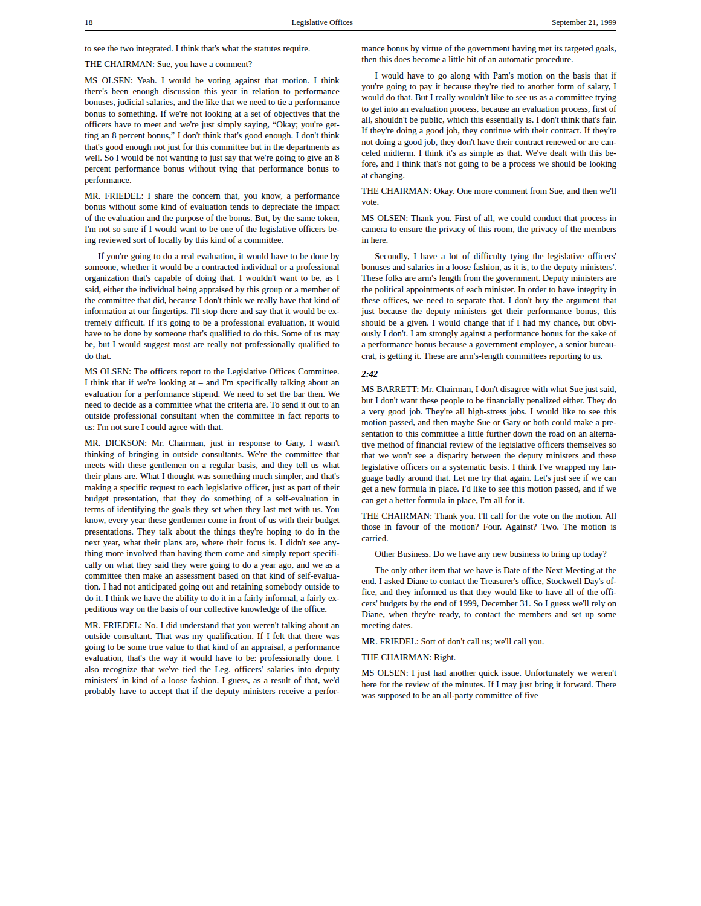18 Legislative Offices September 21, 1999
to see the two integrated. I think that's what the statutes require.
THE CHAIRMAN: Sue, you have a comment?
MS OLSEN: Yeah. I would be voting against that motion. I think there's been enough discussion this year in relation to performance bonuses, judicial salaries, and the like that we need to tie a performance bonus to something. If we're not looking at a set of objectives that the officers have to meet and we're just simply saying, “Okay; you're getting an 8 percent bonus,” I don't think that's good enough. I don't think that's good enough not just for this committee but in the departments as well. So I would be not wanting to just say that we're going to give an 8 percent performance bonus without tying that performance bonus to performance.
MR. FRIEDEL: I share the concern that, you know, a performance bonus without some kind of evaluation tends to depreciate the impact of the evaluation and the purpose of the bonus. But, by the same token, I'm not so sure if I would want to be one of the legislative officers being reviewed sort of locally by this kind of a committee.
If you're going to do a real evaluation, it would have to be done by someone, whether it would be a contracted individual or a professional organization that's capable of doing that. I wouldn't want to be, as I said, either the individual being appraised by this group or a member of the committee that did, because I don't think we really have that kind of information at our fingertips. I'll stop there and say that it would be extremely difficult. If it's going to be a professional evaluation, it would have to be done by someone that's qualified to do this. Some of us may be, but I would suggest most are really not professionally qualified to do that.
MS OLSEN: The officers report to the Legislative Offices Committee. I think that if we're looking at – and I'm specifically talking about an evaluation for a performance stipend. We need to set the bar then. We need to decide as a committee what the criteria are. To send it out to an outside professional consultant when the committee in fact reports to us: I'm not sure I could agree with that.
MR. DICKSON: Mr. Chairman, just in response to Gary, I wasn't thinking of bringing in outside consultants. We're the committee that meets with these gentlemen on a regular basis, and they tell us what their plans are. What I thought was something much simpler, and that's making a specific request to each legislative officer, just as part of their budget presentation, that they do something of a self-evaluation in terms of identifying the goals they set when they last met with us. You know, every year these gentlemen come in front of us with their budget presentations. They talk about the things they're hoping to do in the next year, what their plans are, where their focus is. I didn't see anything more involved than having them come and simply report specifically on what they said they were going to do a year ago, and we as a committee then make an assessment based on that kind of self-evaluation. I had not anticipated going out and retaining somebody outside to do it. I think we have the ability to do it in a fairly informal, a fairly expeditious way on the basis of our collective knowledge of the office.
MR. FRIEDEL: No. I did understand that you weren't talking about an outside consultant. That was my qualification. If I felt that there was going to be some true value to that kind of an appraisal, a performance evaluation, that's the way it would have to be: professionally done. I also recognize that we've tied the Leg. officers' salaries into deputy ministers' in kind of a loose fashion. I guess, as a result of that, we'd probably have to accept that if the deputy ministers receive a performance bonus by virtue of the government having met its targeted goals, then this does become a little bit of an automatic procedure.
I would have to go along with Pam's motion on the basis that if you're going to pay it because they're tied to another form of salary, I would do that. But I really wouldn't like to see us as a committee trying to get into an evaluation process, because an evaluation process, first of all, shouldn't be public, which this essentially is. I don't think that's fair. If they're doing a good job, they continue with their contract. If they're not doing a good job, they don't have their contract renewed or are canceled midterm. I think it's as simple as that. We've dealt with this before, and I think that's not going to be a process we should be looking at changing.
THE CHAIRMAN: Okay. One more comment from Sue, and then we'll vote.
MS OLSEN: Thank you. First of all, we could conduct that process in camera to ensure the privacy of this room, the privacy of the members in here.
Secondly, I have a lot of difficulty tying the legislative officers' bonuses and salaries in a loose fashion, as it is, to the deputy ministers'. These folks are arm's length from the government. Deputy ministers are the political appointments of each minister. In order to have integrity in these offices, we need to separate that. I don't buy the argument that just because the deputy ministers get their performance bonus, this should be a given. I would change that if I had my chance, but obviously I don't. I am strongly against a performance bonus for the sake of a performance bonus because a government employee, a senior bureaucrat, is getting it. These are arm's-length committees reporting to us.
2:42
MS BARRETT: Mr. Chairman, I don't disagree with what Sue just said, but I don't want these people to be financially penalized either. They do a very good job. They're all high-stress jobs. I would like to see this motion passed, and then maybe Sue or Gary or both could make a presentation to this committee a little further down the road on an alternative method of financial review of the legislative officers themselves so that we won't see a disparity between the deputy ministers and these legislative officers on a systematic basis. I think I've wrapped my language badly around that. Let me try that again. Let's just see if we can get a new formula in place. I'd like to see this motion passed, and if we can get a better formula in place, I'm all for it.
THE CHAIRMAN: Thank you. I'll call for the vote on the motion. All those in favour of the motion? Four. Against? Two. The motion is carried.
Other Business. Do we have any new business to bring up today?
The only other item that we have is Date of the Next Meeting at the end. I asked Diane to contact the Treasurer's office, Stockwell Day's office, and they informed us that they would like to have all of the officers' budgets by the end of 1999, December 31. So I guess we'll rely on Diane, when they're ready, to contact the members and set up some meeting dates.
MR. FRIEDEL: Sort of don't call us; we'll call you.
THE CHAIRMAN: Right.
MS OLSEN: I just had another quick issue. Unfortunately we weren't here for the review of the minutes. If I may just bring it forward. There was supposed to be an all-party committee of five